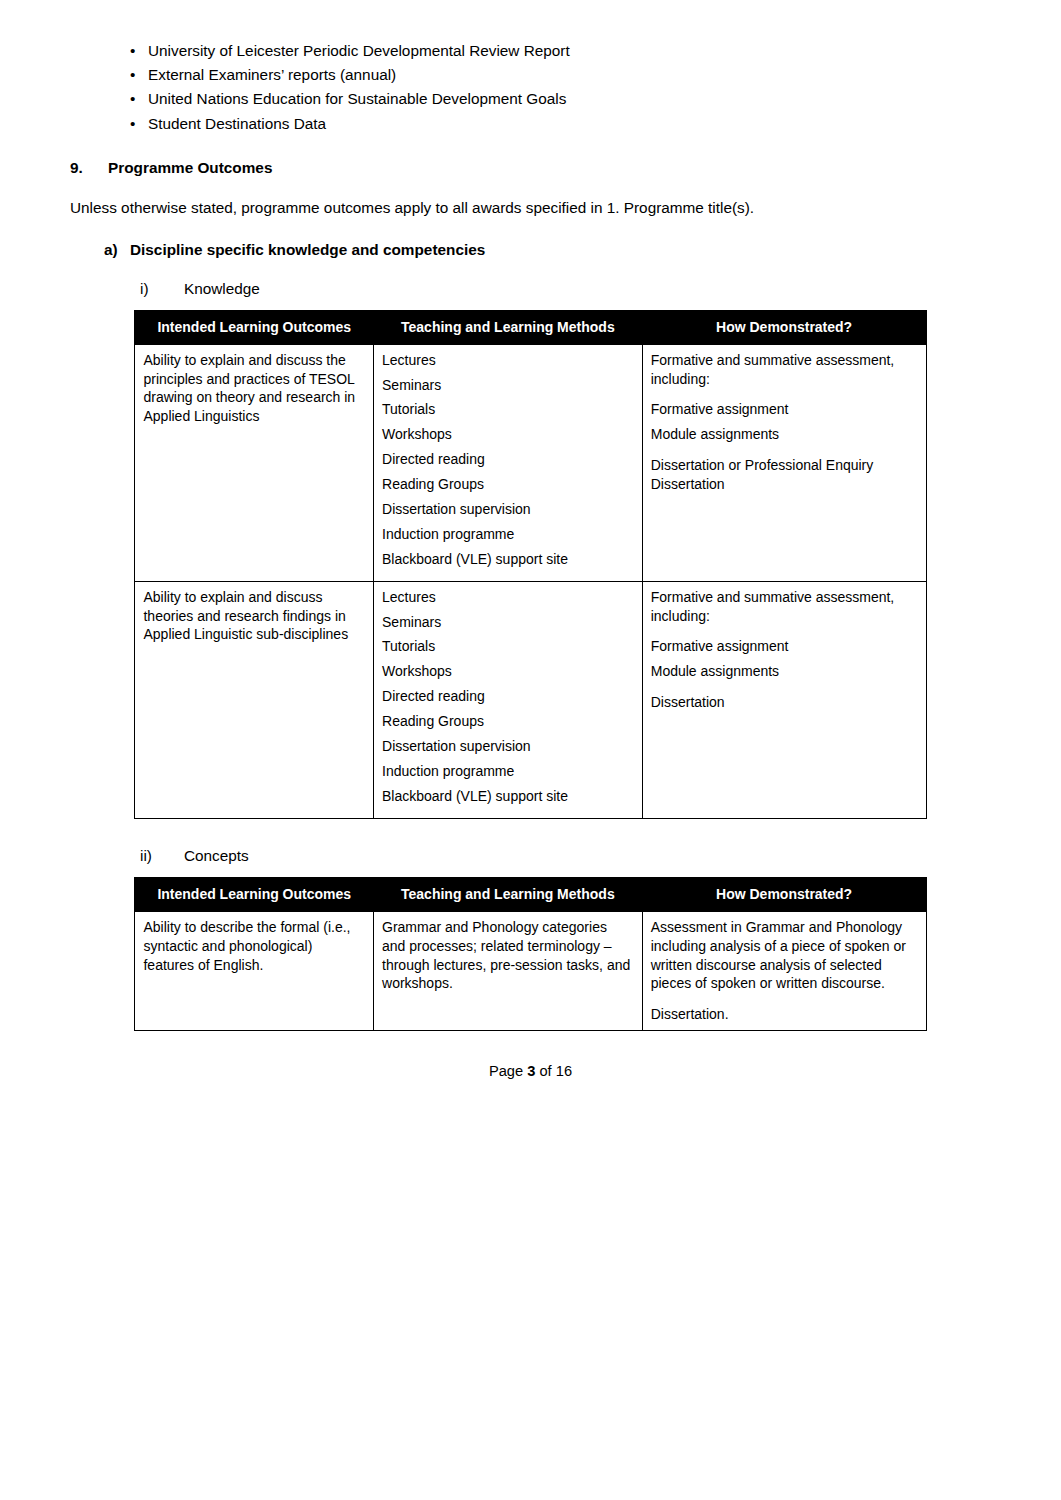University of Leicester Periodic Developmental Review Report
External Examiners’ reports (annual)
United Nations Education for Sustainable Development Goals
Student Destinations Data
9. Programme Outcomes
Unless otherwise stated, programme outcomes apply to all awards specified in 1. Programme title(s).
a) Discipline specific knowledge and competencies
i) Knowledge
| Intended Learning Outcomes | Teaching and Learning Methods | How Demonstrated? |
| --- | --- | --- |
| Ability to explain and discuss the principles and practices of TESOL drawing on theory and research in Applied Linguistics | Lectures Seminars Tutorials Workshops Directed reading Reading Groups Dissertation supervision Induction programme Blackboard (VLE) support site | Formative and summative assessment, including: Formative assignment Module assignments Dissertation or Professional Enquiry Dissertation |
| Ability to explain and discuss theories and research findings in Applied Linguistic sub-disciplines | Lectures Seminars Tutorials Workshops Directed reading Reading Groups Dissertation supervision Induction programme Blackboard (VLE) support site | Formative and summative assessment, including: Formative assignment Module assignments Dissertation |
ii) Concepts
| Intended Learning Outcomes | Teaching and Learning Methods | How Demonstrated? |
| --- | --- | --- |
| Ability to describe the formal (i.e., syntactic and phonological) features of English. | Grammar and Phonology categories and processes; related terminology – through lectures, pre-session tasks, and workshops. | Assessment in Grammar and Phonology including analysis of a piece of spoken or written discourse analysis of selected pieces of spoken or written discourse. Dissertation. |
Page 3 of 16